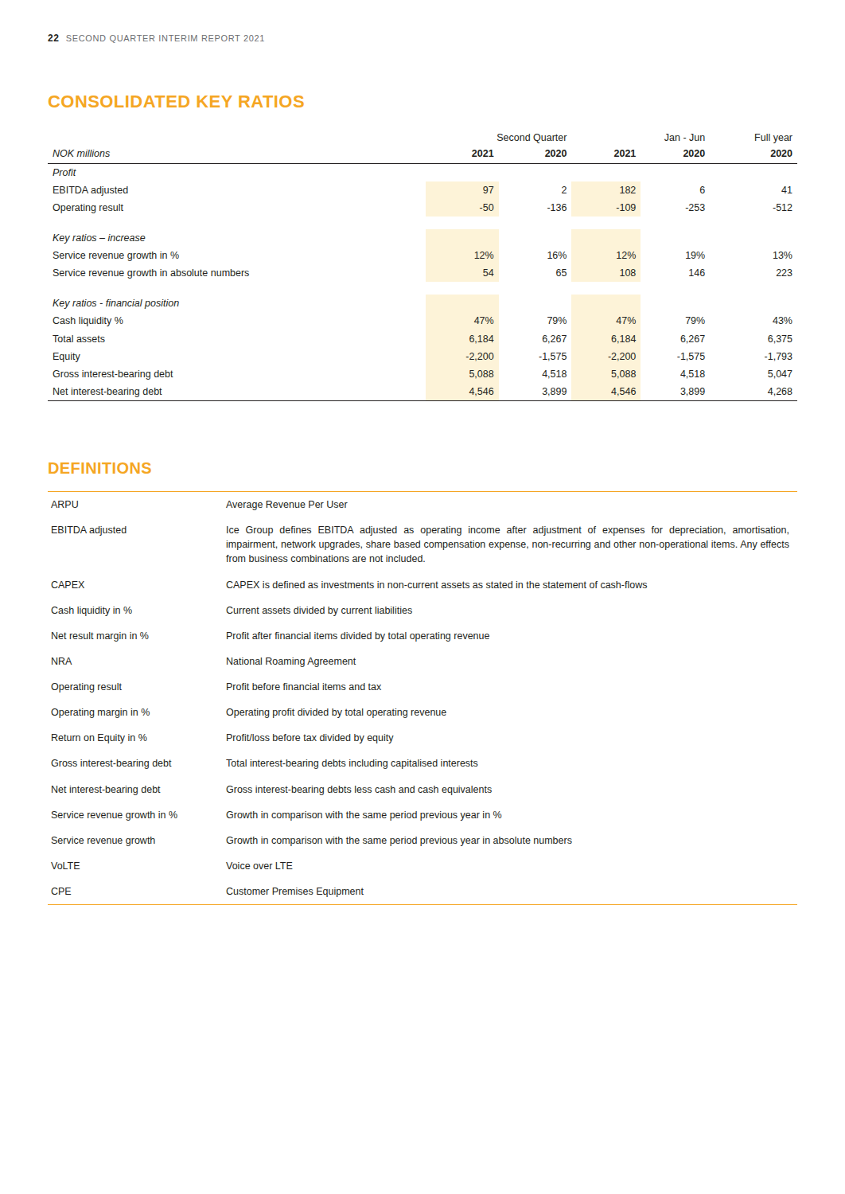22 SECOND QUARTER INTERIM REPORT 2021
CONSOLIDATED KEY RATIOS
| | Second Quarter | Jan - Jun | Full year |
| --- | --- | --- | --- |
| NOK millions | 2021 | 2020 | 2021 | 2020 | 2020 |
| Profit | | | | | |
| EBITDA adjusted | 97 | 2 | 182 | 6 | 41 |
| Operating result | -50 | -136 | -109 | -253 | -512 |
| Key ratios – increase | | | | | |
| Service revenue growth in % | 12% | 16% | 12% | 19% | 13% |
| Service revenue growth in absolute numbers | 54 | 65 | 108 | 146 | 223 |
| Key ratios - financial position | | | | | |
| Cash liquidity % | 47% | 79% | 47% | 79% | 43% |
| Total assets | 6,184 | 6,267 | 6,184 | 6,267 | 6,375 |
| Equity | -2,200 | -1,575 | -2,200 | -1,575 | -1,793 |
| Gross interest-bearing debt | 5,088 | 4,518 | 5,088 | 4,518 | 5,047 |
| Net interest-bearing debt | 4,546 | 3,899 | 4,546 | 3,899 | 4,268 |
DEFINITIONS
| ARPU | Average Revenue Per User |
| EBITDA adjusted | Ice Group defines EBITDA adjusted as operating income after adjustment of expenses for depreciation, amortisation, impairment, network upgrades, share based compensation expense, non-recurring and other non-operational items. Any effects from business combinations are not included. |
| CAPEX | CAPEX is defined as investments in non-current assets as stated in the statement of cash-flows |
| Cash liquidity in % | Current assets divided by current liabilities |
| Net result margin in % | Profit after financial items divided by total operating revenue |
| NRA | National Roaming Agreement |
| Operating result | Profit before financial items and tax |
| Operating margin in % | Operating profit divided by total operating revenue |
| Return on Equity in % | Profit/loss before tax divided by equity |
| Gross interest-bearing debt | Total interest-bearing debts including capitalised interests |
| Net interest-bearing debt | Gross interest-bearing debts less cash and cash equivalents |
| Service revenue growth in % | Growth in comparison with the same period previous year in % |
| Service revenue growth | Growth in comparison with the same period previous year in absolute numbers |
| VoLTE | Voice over LTE |
| CPE | Customer Premises Equipment |